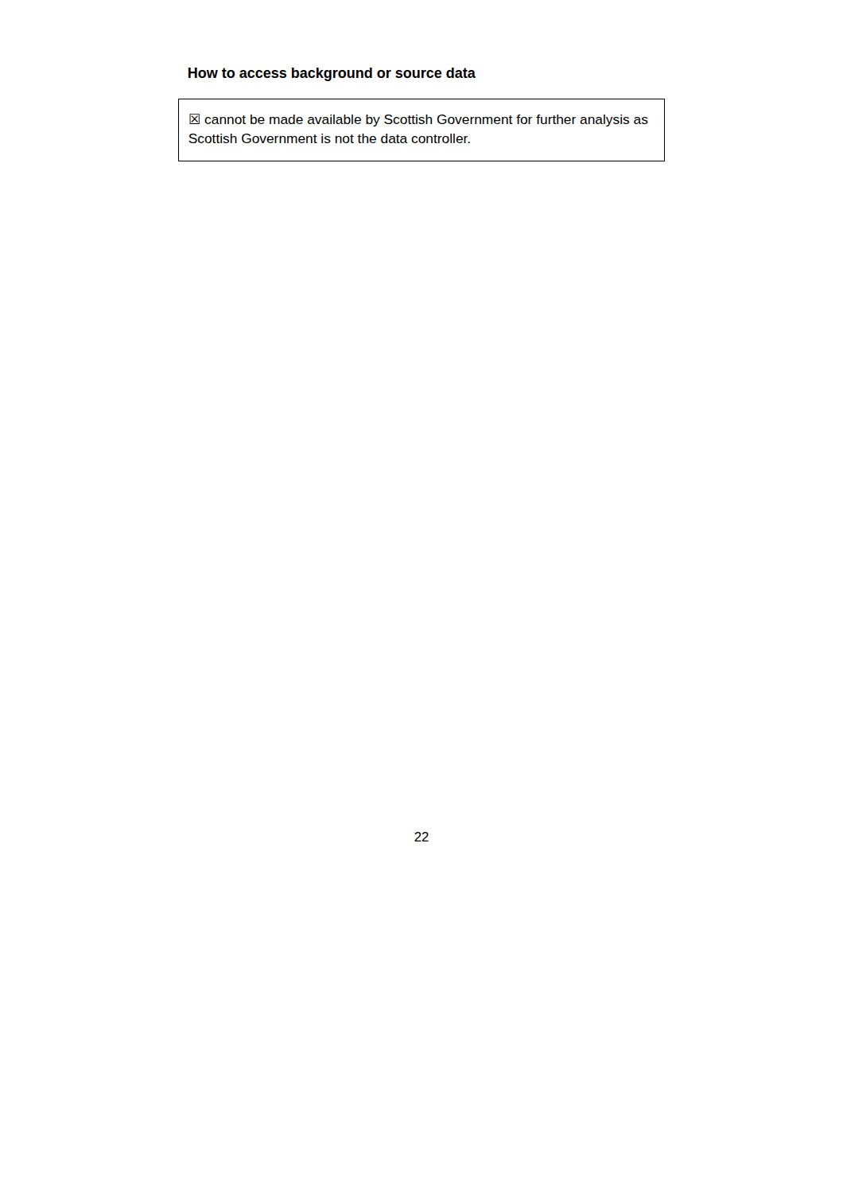How to access background or source data
☒ cannot be made available by Scottish Government for further analysis as Scottish Government is not the data controller.
22